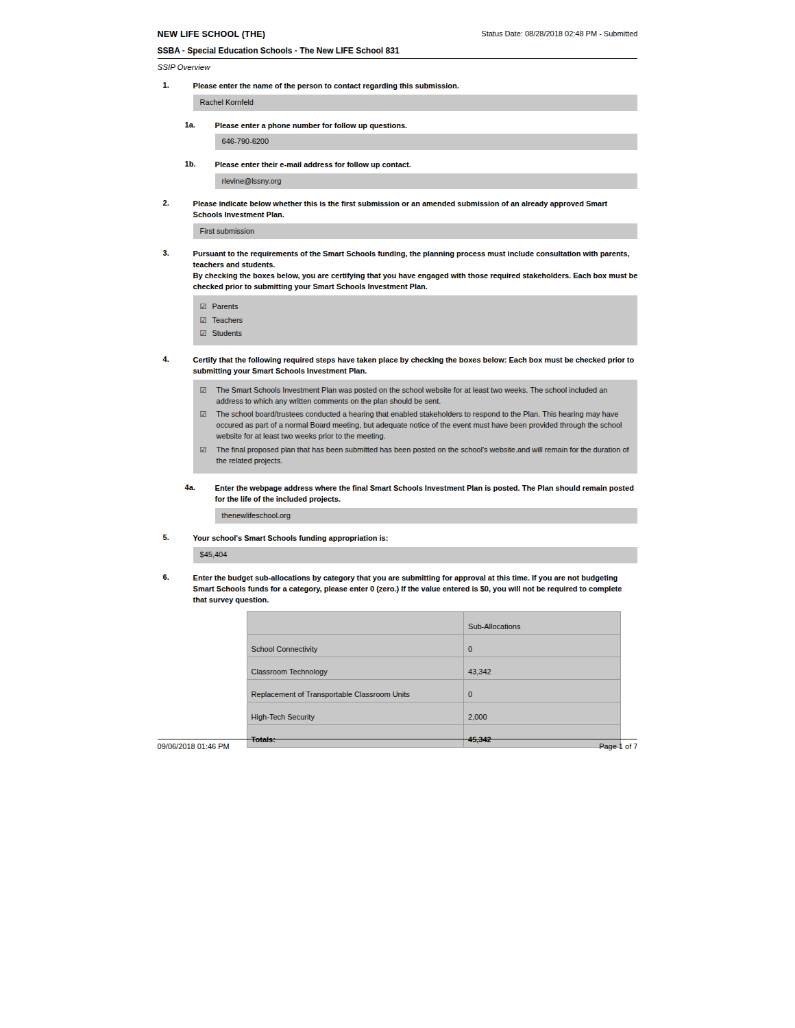NEW LIFE SCHOOL (THE)
Status Date: 08/28/2018 02:48 PM - Submitted
SSBA - Special Education Schools - The New LIFE School 831
SSIP Overview
1.
Please enter the name of the person to contact regarding this submission.
Rachel Kornfeld
1a.
Please enter a phone number for follow up questions.
646-790-6200
1b.
Please enter their e-mail address for follow up contact.
rlevine@lssny.org
2.
Please indicate below whether this is the first submission or an amended submission of an already approved Smart Schools Investment Plan.
First submission
3.
Pursuant to the requirements of the Smart Schools funding, the planning process must include consultation with parents, teachers and students.
By checking the boxes below, you are certifying that you have engaged with those required stakeholders. Each box must be checked prior to submitting your Smart Schools Investment Plan.
☑Parents
☑Teachers
☑Students
4.
Certify that the following required steps have taken place by checking the boxes below: Each box must be checked prior to submitting your Smart Schools Investment Plan.
☑The Smart Schools Investment Plan was posted on the school website for at least two weeks. The school included an address to which any written comments on the plan should be sent.
☑The school board/trustees conducted a hearing that enabled stakeholders to respond to the Plan. This hearing may have occured as part of a normal Board meeting, but adequate notice of the event must have been provided through the school website for at least two weeks prior to the meeting.
☑The final proposed plan that has been submitted has been posted on the school's website.and will remain for the duration of the related projects.
4a.
Enter the webpage address where the final Smart Schools Investment Plan is posted. The Plan should remain posted for the life of the included projects.
thenewlifeschool.org
5.
Your school's Smart Schools funding appropriation is:
$45,404
6.
Enter the budget sub-allocations by category that you are submitting for approval at this time. If you are not budgeting Smart Schools funds for a category, please enter 0 (zero.) If the value entered is $0, you will not be required to complete that survey question.
| | Sub-Allocations |
| School Connectivity | 0 |
| Classroom Technology | 43,342 |
| Replacement of Transportable Classroom Units | 0 |
| High-Tech Security | 2,000 |
| Totals: | 45,342 |
09/06/2018 01:46 PM
Page 1 of 7